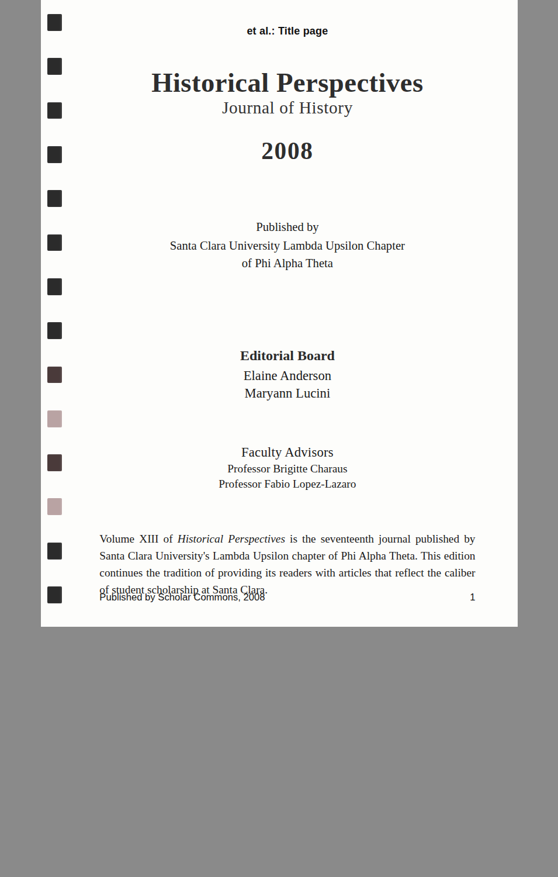et al.: Title page
Historical Perspectives
Journal of History
2008
Published by Santa Clara University Lambda Upsilon Chapter
of Phi Alpha Theta
Editorial Board
Elaine Anderson
Maryann Lucini
Faculty Advisors
Professor Brigitte Charaus
Professor Fabio Lopez-Lazaro
Volume XIII of Historical Perspectives is the seventeenth journal published by Santa Clara University's Lambda Upsilon chapter of Phi Alpha Theta. This edition continues the tradition of providing its readers with articles that reflect the caliber of student scholarship at Santa Clara.
Published by Scholar Commons, 2008 1